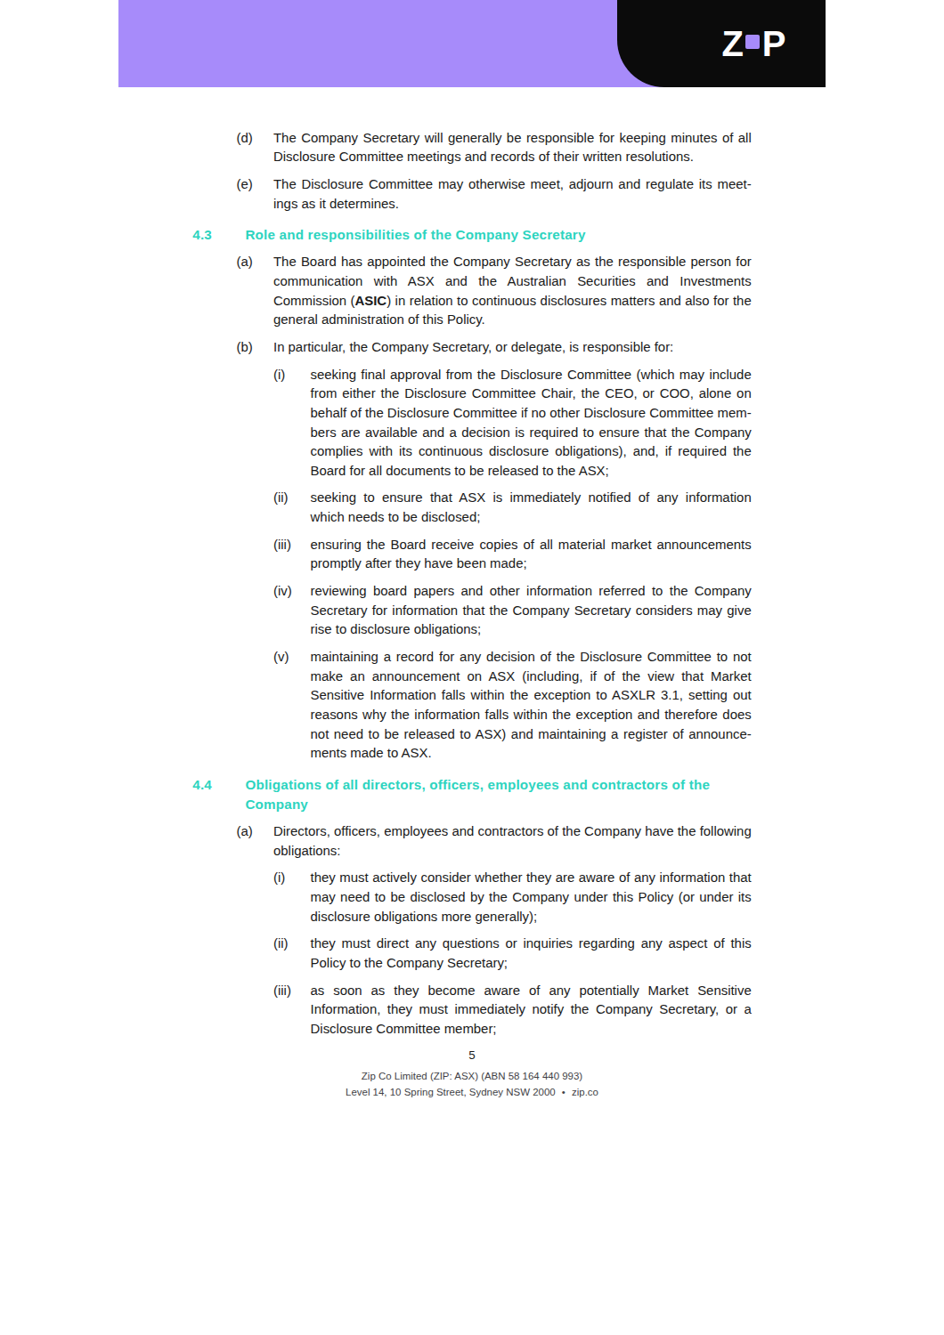Z P
(d)
The Company Secretary will generally be responsible for keeping minutes of all Disclosure Committee meetings and records of their written resolutions.
(e)
The Disclosure Committee may otherwise meet, adjourn and regulate its meetings as it determines.
4.3 Role and responsibilities of the Company Secretary
(a)
The Board has appointed the Company Secretary as the responsible person for communication with ASX and the Australian Securities and Investments Commission (ASIC) in relation to continuous disclosures matters and also for the general administration of this Policy.
(b)
In particular, the Company Secretary, or delegate, is responsible for:
(i)
seeking final approval from the Disclosure Committee (which may include from either the Disclosure Committee Chair, the CEO, or COO, alone on behalf of the Disclosure Committee if no other Disclosure Committee members are available and a decision is required to ensure that the Company complies with its continuous disclosure obligations), and, if required the Board for all documents to be released to the ASX;
(ii)
seeking to ensure that ASX is immediately notified of any information which needs to be disclosed;
(iii)
ensuring the Board receive copies of all material market announcements promptly after they have been made;
(iv)
reviewing board papers and other information referred to the Company Secretary for information that the Company Secretary considers may give rise to disclosure obligations;
(v)
maintaining a record for any decision of the Disclosure Committee to not make an announcement on ASX (including, if of the view that Market Sensitive Information falls within the exception to ASXLR 3.1, setting out reasons why the information falls within the exception and therefore does not need to be released to ASX) and maintaining a register of announcements made to ASX.
4.4 Obligations of all directors, officers, employees and contractors of the Company
(a)
Directors, officers, employees and contractors of the Company have the following obligations:
(i)
they must actively consider whether they are aware of any information that may need to be disclosed by the Company under this Policy (or under its disclosure obligations more generally);
(ii)
they must direct any questions or inquiries regarding any aspect of this Policy to the Company Secretary;
(iii)
as soon as they become aware of any potentially Market Sensitive Information, they must immediately notify the Company Secretary, or a Disclosure Committee member;
5
Zip Co Limited (ZIP: ASX) (ABN 58 164 440 993)
Level 14, 10 Spring Street, Sydney NSW 2000 • zip.co